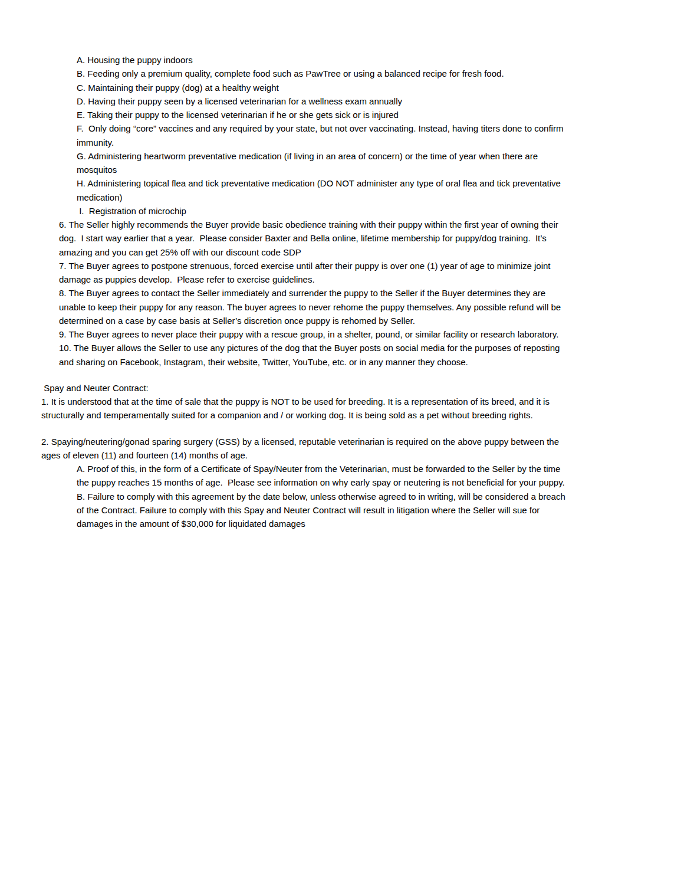A. Housing the puppy indoors
B. Feeding only a premium quality, complete food such as PawTree or using a balanced recipe for fresh food.
C. Maintaining their puppy (dog) at a healthy weight
D. Having their puppy seen by a licensed veterinarian for a wellness exam annually
E. Taking their puppy to the licensed veterinarian if he or she gets sick or is injured
F. Only doing “core” vaccines and any required by your state, but not over vaccinating. Instead, having titers done to confirm immunity.
G. Administering heartworm preventative medication (if living in an area of concern) or the time of year when there are mosquitos
H. Administering topical flea and tick preventative medication (DO NOT administer any type of oral flea and tick preventative medication)
I. Registration of microchip
6. The Seller highly recommends the Buyer provide basic obedience training with their puppy within the first year of owning their dog. I start way earlier that a year. Please consider Baxter and Bella online, lifetime membership for puppy/dog training. It’s amazing and you can get 25% off with our discount code SDP
7. The Buyer agrees to postpone strenuous, forced exercise until after their puppy is over one (1) year of age to minimize joint damage as puppies develop. Please refer to exercise guidelines.
8. The Buyer agrees to contact the Seller immediately and surrender the puppy to the Seller if the Buyer determines they are unable to keep their puppy for any reason. The buyer agrees to never rehome the puppy themselves. Any possible refund will be determined on a case by case basis at Seller’s discretion once puppy is rehomed by Seller.
9. The Buyer agrees to never place their puppy with a rescue group, in a shelter, pound, or similar facility or research laboratory.
10. The Buyer allows the Seller to use any pictures of the dog that the Buyer posts on social media for the purposes of reposting and sharing on Facebook, Instagram, their website, Twitter, YouTube, etc. or in any manner they choose.
Spay and Neuter Contract:
1. It is understood that at the time of sale that the puppy is NOT to be used for breeding. It is a representation of its breed, and it is structurally and temperamentally suited for a companion and / or working dog. It is being sold as a pet without breeding rights.
2. Spaying/neutering/gonad sparing surgery (GSS) by a licensed, reputable veterinarian is required on the above puppy between the ages of eleven (11) and fourteen (14) months of age.
A. Proof of this, in the form of a Certificate of Spay/Neuter from the Veterinarian, must be forwarded to the Seller by the time the puppy reaches 15 months of age. Please see information on why early spay or neutering is not beneficial for your puppy.
B. Failure to comply with this agreement by the date below, unless otherwise agreed to in writing, will be considered a breach of the Contract. Failure to comply with this Spay and Neuter Contract will result in litigation where the Seller will sue for damages in the amount of $30,000 for liquidated damages